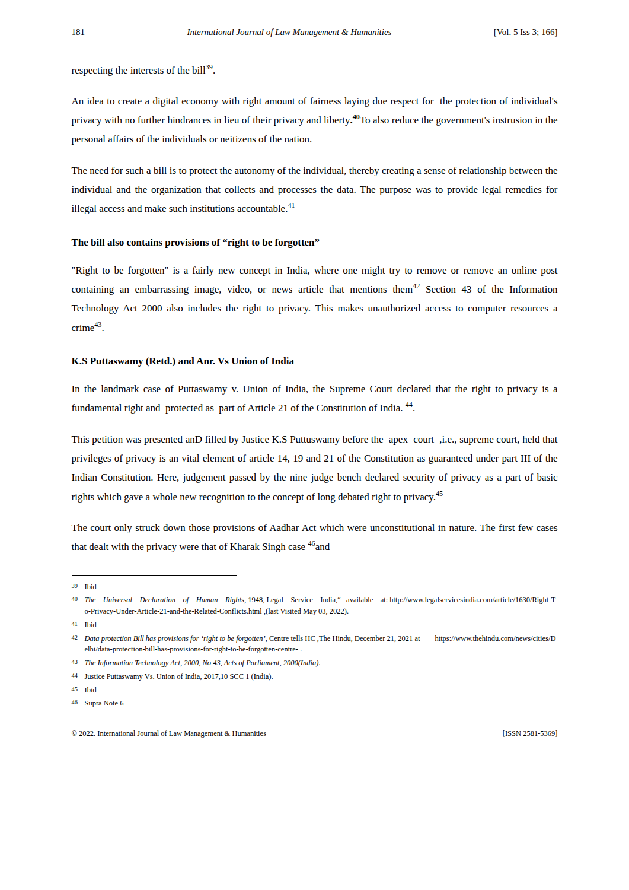181 International Journal of Law Management & Humanities [Vol. 5 Iss 3; 166]
respecting the interests of the bill39.
An idea to create a digital economy with right amount of fairness laying due respect for the protection of individual's privacy with no further hindrances in lieu of their privacy and liberty.40 To also reduce the government's instrusion in the personal affairs of the individuals or neitizens of the nation.
The need for such a bill is to protect the autonomy of the individual, thereby creating a sense of relationship between the individual and the organization that collects and processes the data. The purpose was to provide legal remedies for illegal access and make such institutions accountable.41
The bill also contains provisions of “right to be forgotten”
"Right to be forgotten" is a fairly new concept in India, where one might try to remove or remove an online post containing an embarrassing image, video, or news article that mentions them42 Section 43 of the Information Technology Act 2000 also includes the right to privacy. This makes unauthorized access to computer resources a crime43.
K.S Puttaswamy (Retd.) and Anr. Vs Union of India
In the landmark case of Puttaswamy v. Union of India, the Supreme Court declared that the right to privacy is a fundamental right and protected as part of Article 21 of the Constitution of India. 44.
This petition was presented anD filled by Justice K.S Puttuswamy before the apex court ,i.e., supreme court, held that privileges of privacy is an vital element of article 14, 19 and 21 of the Constitution as guaranteed under part III of the Indian Constitution. Here, judgement passed by the nine judge bench declared security of privacy as a part of basic rights which gave a whole new recognition to the concept of long debated right to privacy.45
The court only struck down those provisions of Aadhar Act which were unconstitutional in nature. The first few cases that dealt with the privacy were that of Kharak Singh case 46and
39 Ibid
40 The Universal Declaration of Human Rights, 1948, Legal Service India,“ available at: http://www.legalservicesindia.com/article/1630/Right-To-Privacy-Under-Article-21-and-the-Related-Conflicts.html ,(last Visited May 03, 2022).
41 Ibid
42 Data protection Bill has provisions for ‘right to be forgotten’, Centre tells HC ,The Hindu, December 21, 2021 at https://www.thehindu.com/news/cities/Delhi/data-protection-bill-has-provisions-for-right-to-be-forgotten-centre- .
43 The Information Technology Act, 2000, No 43, Acts of Parliament, 2000(India).
44 Justice Puttaswamy Vs. Union of India, 2017,10 SCC 1 (India).
45 Ibid
46 Supra Note 6
© 2022. International Journal of Law Management & Humanities [ISSN 2581-5369]